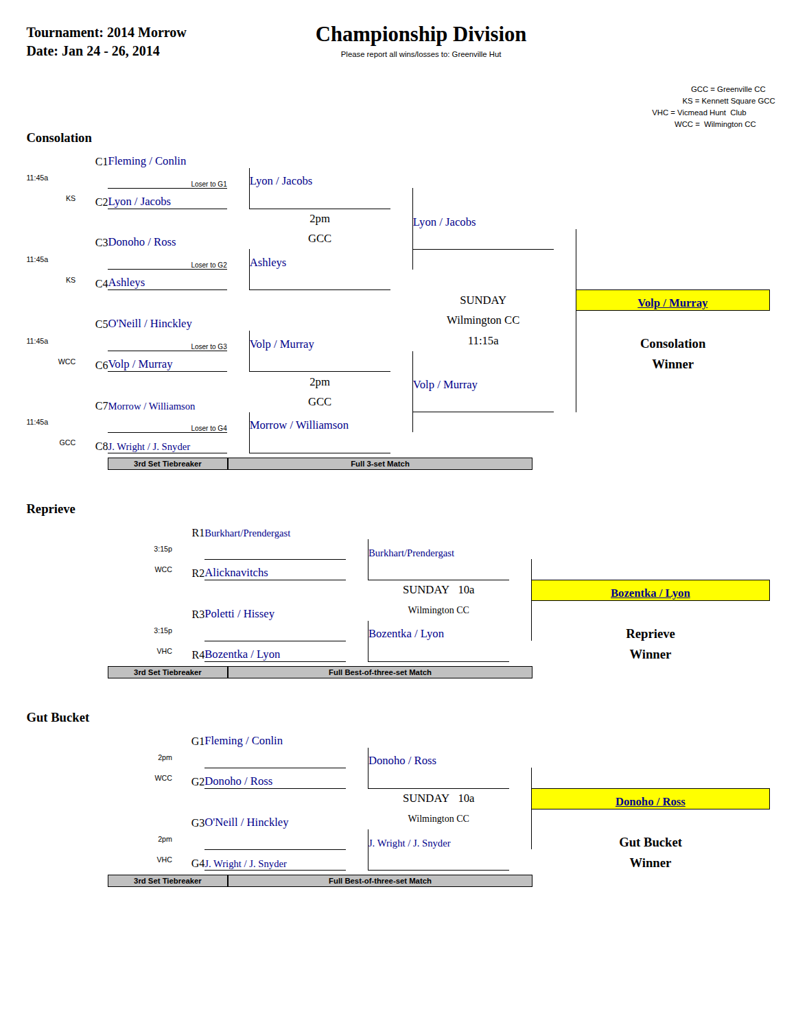Tournament: 2014 Morrow
Date: Jan 24 - 26, 2014
Championship Division
Please report all wins/losses to: Greenville Hut
GCC = Greenville CC
KS = Kennett Square GCC
VHC = Vicmead Hunt Club
WCC = Wilmington CC
Consolation
| | C1 | Fleming / Conlin | | | | | | |
| 11:45a | | Loser to G1 | | Lyon / Jacobs | | | | |
| KS | C2 | Lyon / Jacobs | | | | | | |
| | | | | 2pm | | Lyon / Jacobs | | |
| | C3 | Donoho / Ross | | GCC | | | | |
| 11:45a | | Loser to G2 | | Ashleys | | | | |
| KS | C4 | Ashleys | | | | | | |
| | | | | | | SUNDAY | | Volp / Murray |
| | C5 | O'Neill / Hinckley | | | | Wilmington CC | | |
| 11:45a | | Loser to G3 | | Volp / Murray | | 11:15a | | Consolation |
| WCC | C6 | Volp / Murray | | | | | | Winner |
| | | | | 2pm | | Volp / Murray | | |
| | C7 | Morrow / Williamson | | GCC | | | | |
| 11:45a | | Loser to G4 | | Morrow / Williamson | | | | |
| GCC | C8 | J. Wright / J. Snyder | | | | | | |
3rd Set Tiebreaker
Full 3-set Match
Reprieve
| | | R1 | Burkhart/Prendergast | | | | |
| | 3:15p | | | | Burkhart/Prendergast | | |
| | WCC | R2 | Alicknavitchs | | | | |
| | | | | | SUNDAY 10a | | Bozentka / Lyon |
| | | R3 | Poletti / Hissey | | Wilmington CC | | |
| | 3:15p | | | | Bozentka / Lyon | | Reprieve |
| | VHC | R4 | Bozentka / Lyon | | | | Winner |
3rd Set Tiebreaker
Full Best-of-three-set Match
Gut Bucket
| | | G1 | Fleming / Conlin | | | | |
| | 2pm | | | | Donoho / Ross | | |
| | WCC | G2 | Donoho / Ross | | | | |
| | | | | | SUNDAY 10a | | Donoho / Ross |
| | | G3 | O'Neill / Hinckley | | Wilmington CC | | |
| | 2pm | | | | J. Wright / J. Snyder | | Gut Bucket |
| | VHC | G4 | J. Wright / J. Snyder | | | | Winner |
3rd Set Tiebreaker
Full Best-of-three-set Match